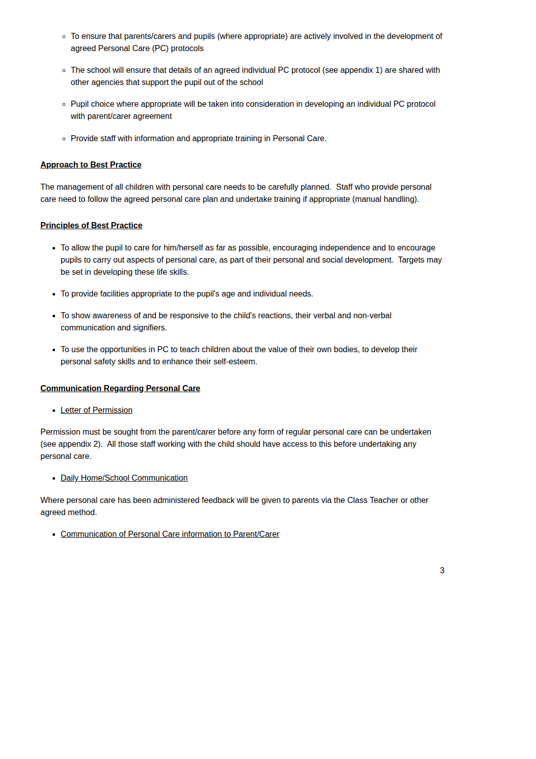To ensure that parents/carers and pupils (where appropriate) are actively involved in the development of agreed Personal Care (PC) protocols
The school will ensure that details of an agreed individual PC protocol (see appendix 1) are shared with other agencies that support the pupil out of the school
Pupil choice where appropriate will be taken into consideration in developing an individual PC protocol with parent/carer agreement
Provide staff with information and appropriate training in Personal Care.
Approach to Best Practice
The management of all children with personal care needs to be carefully planned. Staff who provide personal care need to follow the agreed personal care plan and undertake training if appropriate (manual handling).
Principles of Best Practice
To allow the pupil to care for him/herself as far as possible, encouraging independence and to encourage pupils to carry out aspects of personal care, as part of their personal and social development. Targets may be set in developing these life skills.
To provide facilities appropriate to the pupil's age and individual needs.
To show awareness of and be responsive to the child's reactions, their verbal and non-verbal communication and signifiers.
To use the opportunities in PC to teach children about the value of their own bodies, to develop their personal safety skills and to enhance their self-esteem.
Communication Regarding Personal Care
Letter of Permission
Permission must be sought from the parent/carer before any form of regular personal care can be undertaken (see appendix 2). All those staff working with the child should have access to this before undertaking any personal care.
Daily Home/School Communication
Where personal care has been administered feedback will be given to parents via the Class Teacher or other agreed method.
Communication of Personal Care information to Parent/Carer
3